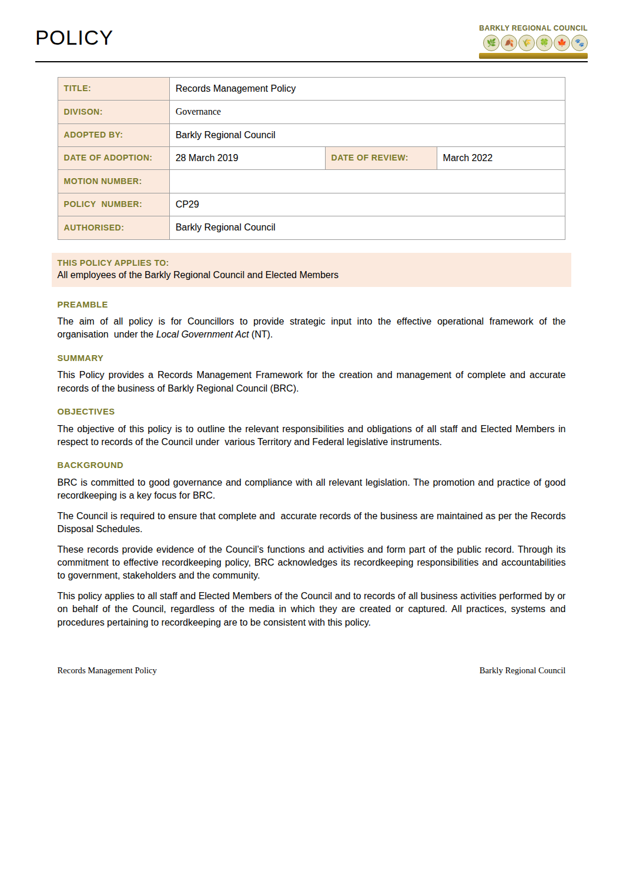POLICY
BARKLY REGIONAL COUNCIL
🌿 🍂 🌾 🍀 🍁 🐾
| TITLE: | Records Management Policy |
| DIVISON: | Governance |
| ADOPTED BY: | Barkly Regional Council |
| DATE OF ADOPTION: | 28 March 2019 | DATE OF REVIEW: | March 2022 |
| MOTION NUMBER: | |
| POLICY NUMBER: | CP29 |
| AUTHORISED: | Barkly Regional Council |
THIS POLICY APPLIES TO:
All employees of the Barkly Regional Council and Elected Members
PREAMBLE
The aim of all policy is for Councillors to provide strategic input into the effective operational framework of the organisation under the Local Government Act (NT).
SUMMARY
This Policy provides a Records Management Framework for the creation and management of complete and accurate records of the business of Barkly Regional Council (BRC).
OBJECTIVES
The objective of this policy is to outline the relevant responsibilities and obligations of all staff and Elected Members in respect to records of the Council under various Territory and Federal legislative instruments.
BACKGROUND
BRC is committed to good governance and compliance with all relevant legislation. The promotion and practice of good recordkeeping is a key focus for BRC.
The Council is required to ensure that complete and accurate records of the business are maintained as per the Records Disposal Schedules.
These records provide evidence of the Council’s functions and activities and form part of the public record. Through its commitment to effective recordkeeping policy, BRC acknowledges its recordkeeping responsibilities and accountabilities to government, stakeholders and the community.
This policy applies to all staff and Elected Members of the Council and to records of all business activities performed by or on behalf of the Council, regardless of the media in which they are created or captured. All practices, systems and procedures pertaining to recordkeeping are to be consistent with this policy.
Records Management Policy
Barkly Regional Council